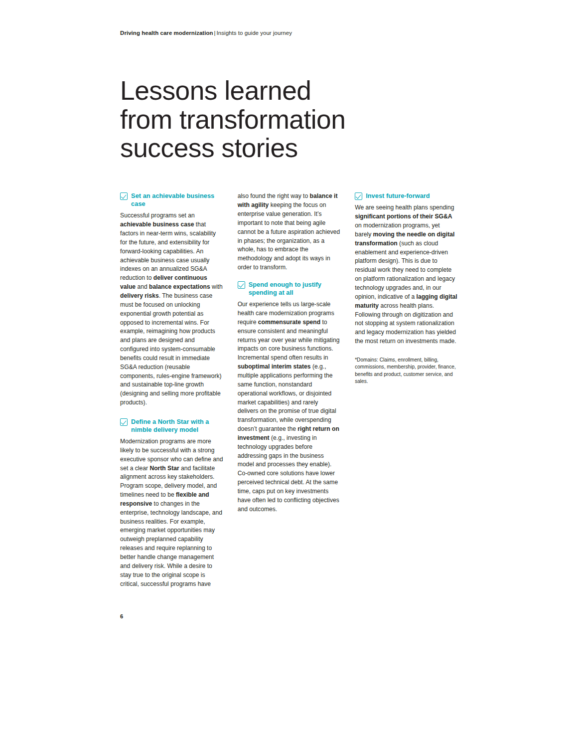Driving health care modernization|Insights to guide your journey
Lessons learned
from transformation
success stories
Set an achievable business case
Successful programs set an achievable business case that factors in near-term wins, scalability for the future, and extensibility for forward-looking capabilities. An achievable business case usually indexes on an annualized SG&A reduction to deliver continuous value and balance expectations with delivery risks. The business case must be focused on unlocking exponential growth potential as opposed to incremental wins. For example, reimagining how products and plans are designed and configured into system-consumable benefits could result in immediate SG&A reduction (reusable components, rules-engine framework) and sustainable top-line growth (designing and selling more profitable products).
Define a North Star with a nimble delivery model
Modernization programs are more likely to be successful with a strong executive sponsor who can define and set a clear North Star and facilitate alignment across key stakeholders. Program scope, delivery model, and timelines need to be flexible and responsive to changes in the enterprise, technology landscape, and business realities. For example, emerging market opportunities may outweigh preplanned capability releases and require replanning to better handle change management and delivery risk. While a desire to stay true to the original scope is critical, successful programs have
also found the right way to balance it with agility keeping the focus on enterprise value generation. It’s important to note that being agile cannot be a future aspiration achieved in phases; the organization, as a whole, has to embrace the methodology and adopt its ways in order to transform.
Spend enough to justify spending at all
Our experience tells us large-scale health care modernization programs require commensurate spend to ensure consistent and meaningful returns year over year while mitigating impacts on core business functions. Incremental spend often results in suboptimal interim states (e.g., multiple applications performing the same function, nonstandard operational workflows, or disjointed market capabilities) and rarely delivers on the promise of true digital transformation, while overspending doesn’t guarantee the right return on investment (e.g., investing in technology upgrades before addressing gaps in the business model and processes they enable). Co-owned core solutions have lower perceived technical debt. At the same time, caps put on key investments have often led to conflicting objectives and outcomes.
Invest future-forward
We are seeing health plans spending significant portions of their SG&A on modernization programs, yet barely moving the needle on digital transformation (such as cloud enablement and experience-driven platform design). This is due to residual work they need to complete on platform rationalization and legacy technology upgrades and, in our opinion, indicative of a lagging digital maturity across health plans. Following through on digitization and not stopping at system rationalization and legacy modernization has yielded the most return on investments made.
*Domains: Claims, enrollment, billing, commissions, membership, provider, finance, benefits and product, customer service, and sales.
6